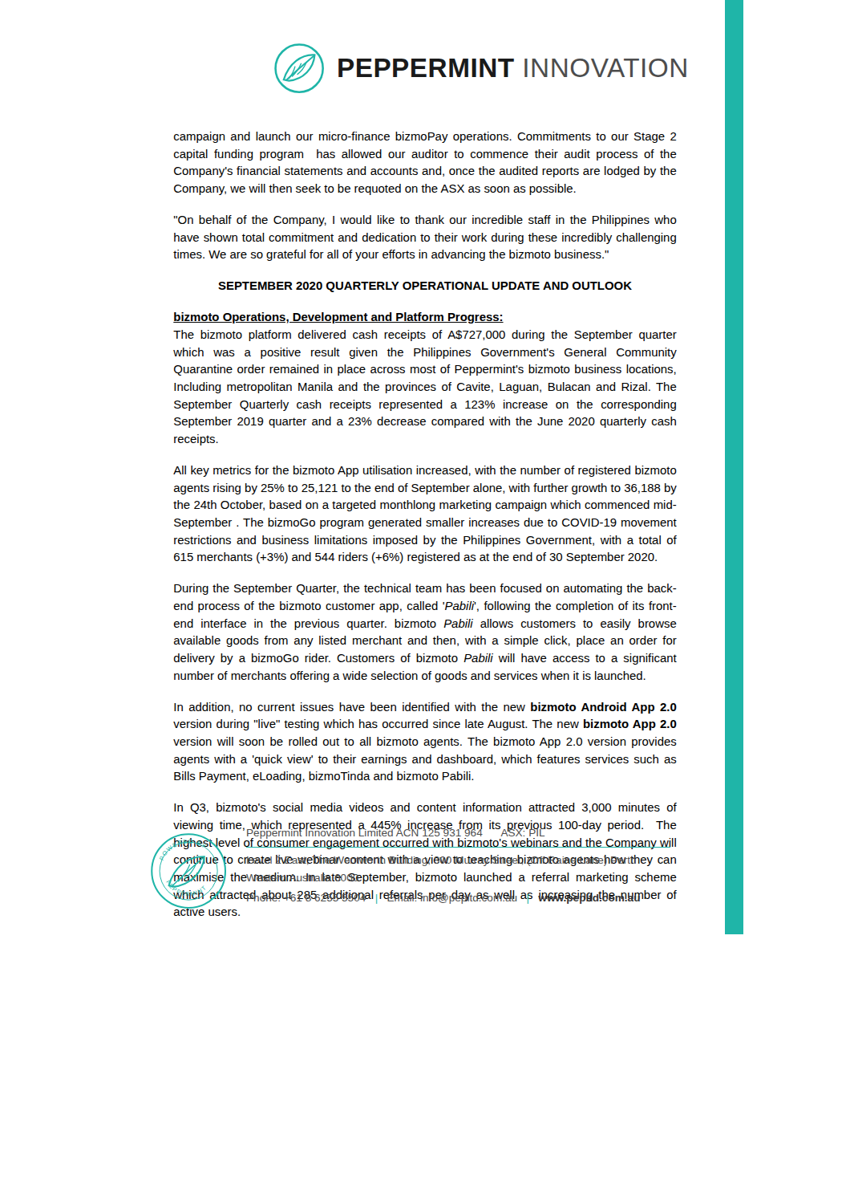PEPPERMINT INNOVATION
campaign and launch our micro-finance bizmoPay operations. Commitments to our Stage 2 capital funding program has allowed our auditor to commence their audit process of the Company's financial statements and accounts and, once the audited reports are lodged by the Company, we will then seek to be requoted on the ASX as soon as possible.
"On behalf of the Company, I would like to thank our incredible staff in the Philippines who have shown total commitment and dedication to their work during these incredibly challenging times. We are so grateful for all of your efforts in advancing the bizmoto business."
SEPTEMBER 2020 QUARTERLY OPERATIONAL UPDATE AND OUTLOOK
bizmoto Operations, Development and Platform Progress:
The bizmoto platform delivered cash receipts of A$727,000 during the September quarter which was a positive result given the Philippines Government's General Community Quarantine order remained in place across most of Peppermint's bizmoto business locations, Including metropolitan Manila and the provinces of Cavite, Laguan, Bulacan and Rizal. The September Quarterly cash receipts represented a 123% increase on the corresponding September 2019 quarter and a 23% decrease compared with the June 2020 quarterly cash receipts.
All key metrics for the bizmoto App utilisation increased, with the number of registered bizmoto agents rising by 25% to 25,121 to the end of September alone, with further growth to 36,188 by the 24th October, based on a targeted monthlong marketing campaign which commenced mid-September . The bizmoGo program generated smaller increases due to COVID-19 movement restrictions and business limitations imposed by the Philippines Government, with a total of 615 merchants (+3%) and 544 riders (+6%) registered as at the end of 30 September 2020.
During the September Quarter, the technical team has been focused on automating the back-end process of the bizmoto customer app, called 'Pabili', following the completion of its front-end interface in the previous quarter. bizmoto Pabili allows customers to easily browse available goods from any listed merchant and then, with a simple click, place an order for delivery by a bizmoGo rider. Customers of bizmoto Pabili will have access to a significant number of merchants offering a wide selection of goods and services when it is launched.
In addition, no current issues have been identified with the new bizmoto Android App 2.0 version during "live" testing which has occurred since late August. The new bizmoto App 2.0 version will soon be rolled out to all bizmoto agents. The bizmoto App 2.0 version provides agents with a 'quick view' to their earnings and dashboard, which features services such as Bills Payment, eLoading, bizmoTinda and bizmoto Pabili.
In Q3, bizmoto's social media videos and content information attracted 3,000 minutes of viewing time, which represented a 445% increase from its previous 100-day period. The highest level of consumer engagement occurred with bizmoto's webinars and the Company will continue to create live webinar content with a view to teaching bizmoto agents how they can maximise the medium. In late September, bizmoto launched a referral marketing scheme which attracted about 285 additional referrals per day as well as increasing the number of active users.
POWERED BY PEPPERMINT
Peppermint Innovation Limited ACN 125 931 964 ASX: PIL
Level 2 East, The Wentworth Building, 300 Murray Street, (Off Raine Lane) Perth Western Australia 6000
Phone: +61 8 6255 5504 | Email: info@pepltd.com.au | www.pepltd.com.au